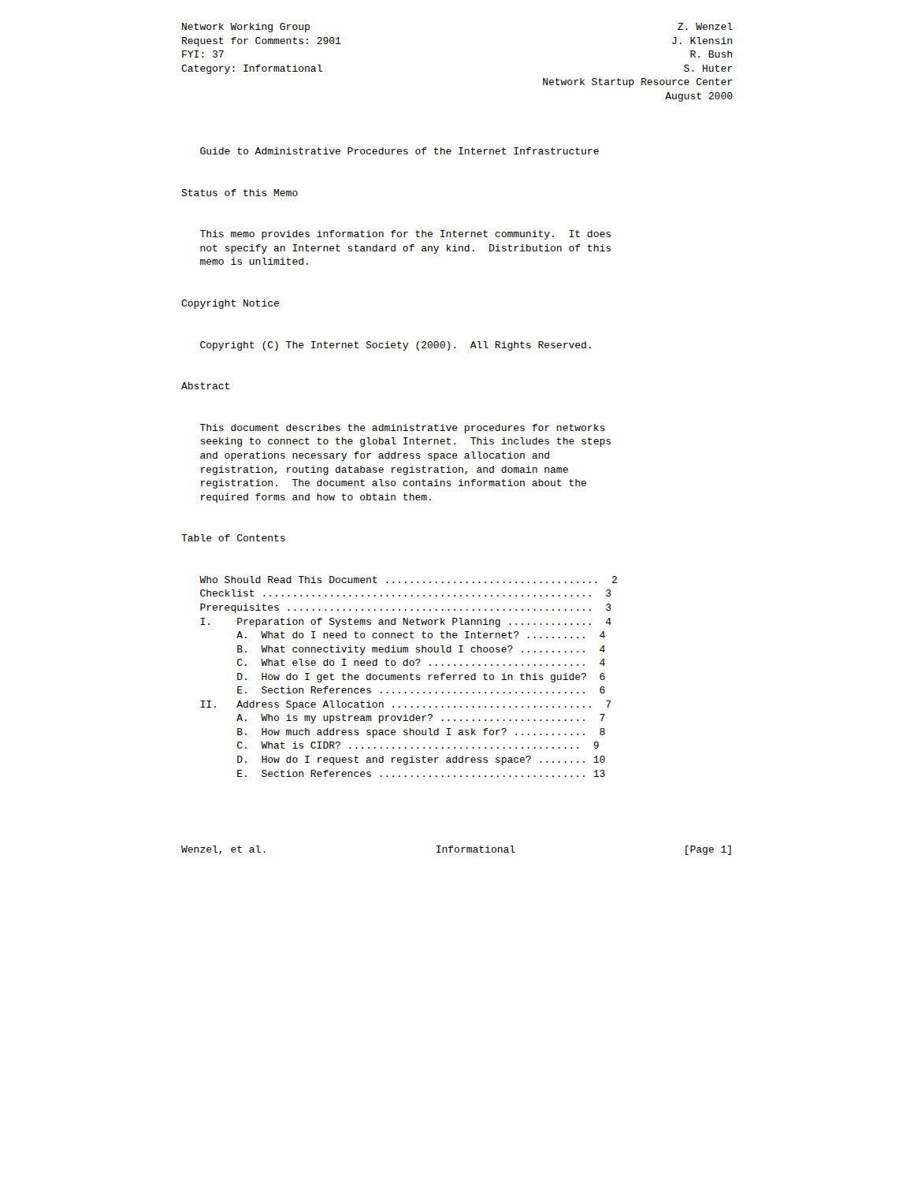Network Working Group Z. Wenzel
Request for Comments: 2901 J. Klensin
FYI: 37 R. Bush
Category: Informational S. Huter
Network Startup Resource Center
August 2000
Guide to Administrative Procedures of the Internet Infrastructure
Status of this Memo
This memo provides information for the Internet community. It does not specify an Internet standard of any kind. Distribution of this memo is unlimited.
Copyright Notice
Copyright (C) The Internet Society (2000). All Rights Reserved.
Abstract
This document describes the administrative procedures for networks seeking to connect to the global Internet. This includes the steps and operations necessary for address space allocation and registration, routing database registration, and domain name registration. The document also contains information about the required forms and how to obtain them.
Table of Contents
Who Should Read This Document ................................... 2 Checklist ...................................................... 3 Prerequisites .................................................. 3 I. Preparation of Systems and Network Planning .............. 4 A. What do I need to connect to the Internet? .......... 4 B. What connectivity medium should I choose? ........... 4 C. What else do I need to do? .......................... 4 D. How do I get the documents referred to in this guide? 6 E. Section References .................................. 6 II. Address Space Allocation ................................. 7 A. Who is my upstream provider? ........................ 7 B. How much address space should I ask for? ............ 8 C. What is CIDR? ...................................... 9 D. How do I request and register address space? ........ 10 E. Section References .................................. 13
Wenzel, et al. Informational[Page 1]